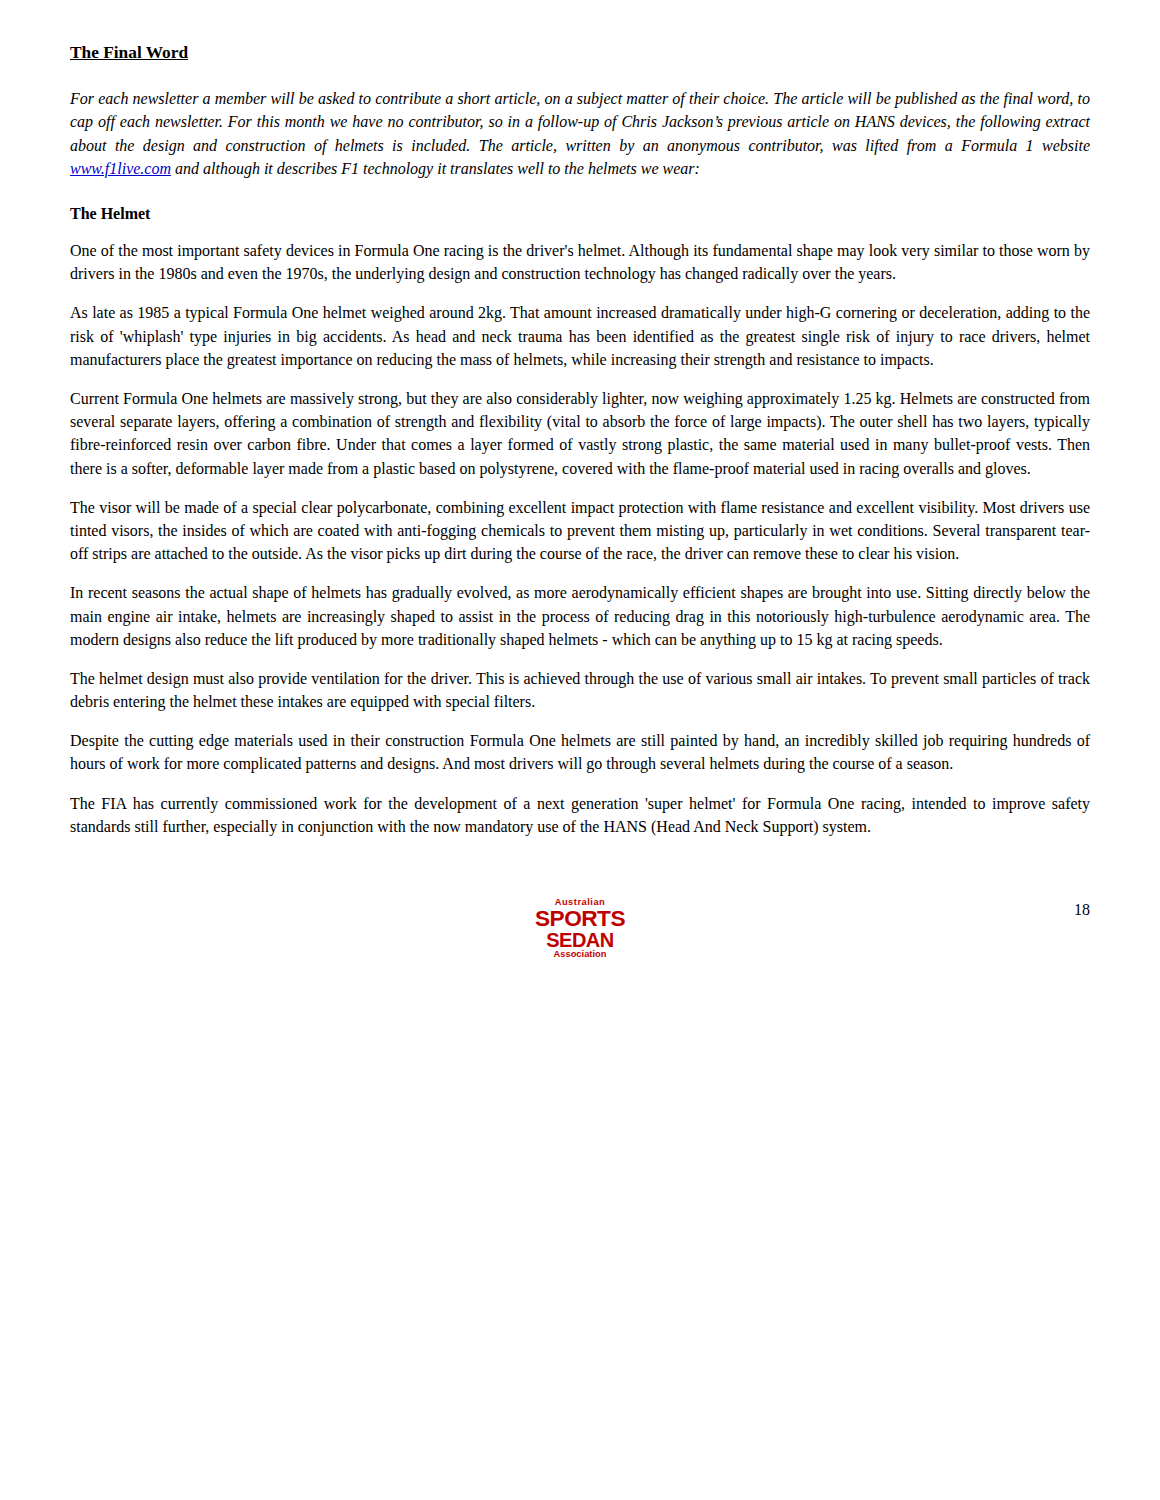The Final Word
For each newsletter a member will be asked to contribute a short article, on a subject matter of their choice. The article will be published as the final word, to cap off each newsletter. For this month we have no contributor, so in a follow-up of Chris Jackson’s previous article on HANS devices, the following extract about the design and construction of helmets is included. The article, written by an anonymous contributor, was lifted from a Formula 1 website www.f1live.com and although it describes F1 technology it translates well to the helmets we wear:
The Helmet
One of the most important safety devices in Formula One racing is the driver's helmet. Although its fundamental shape may look very similar to those worn by drivers in the 1980s and even the 1970s, the underlying design and construction technology has changed radically over the years.
As late as 1985 a typical Formula One helmet weighed around 2kg. That amount increased dramatically under high-G cornering or deceleration, adding to the risk of 'whiplash' type injuries in big accidents. As head and neck trauma has been identified as the greatest single risk of injury to race drivers, helmet manufacturers place the greatest importance on reducing the mass of helmets, while increasing their strength and resistance to impacts.
Current Formula One helmets are massively strong, but they are also considerably lighter, now weighing approximately 1.25 kg. Helmets are constructed from several separate layers, offering a combination of strength and flexibility (vital to absorb the force of large impacts). The outer shell has two layers, typically fibre-reinforced resin over carbon fibre. Under that comes a layer formed of vastly strong plastic, the same material used in many bullet-proof vests. Then there is a softer, deformable layer made from a plastic based on polystyrene, covered with the flame-proof material used in racing overalls and gloves.
The visor will be made of a special clear polycarbonate, combining excellent impact protection with flame resistance and excellent visibility. Most drivers use tinted visors, the insides of which are coated with anti-fogging chemicals to prevent them misting up, particularly in wet conditions. Several transparent tear-off strips are attached to the outside. As the visor picks up dirt during the course of the race, the driver can remove these to clear his vision.
In recent seasons the actual shape of helmets has gradually evolved, as more aerodynamically efficient shapes are brought into use. Sitting directly below the main engine air intake, helmets are increasingly shaped to assist in the process of reducing drag in this notoriously high-turbulence aerodynamic area. The modern designs also reduce the lift produced by more traditionally shaped helmets - which can be anything up to 15 kg at racing speeds.
The helmet design must also provide ventilation for the driver. This is achieved through the use of various small air intakes. To prevent small particles of track debris entering the helmet these intakes are equipped with special filters.
Despite the cutting edge materials used in their construction Formula One helmets are still painted by hand, an incredibly skilled job requiring hundreds of hours of work for more complicated patterns and designs. And most drivers will go through several helmets during the course of a season.
The FIA has currently commissioned work for the development of a next generation 'super helmet' for Formula One racing, intended to improve safety standards still further, especially in conjunction with the now mandatory use of the HANS (Head And Neck Support) system.
Australian
SPORTS
SEDAN
Association
18